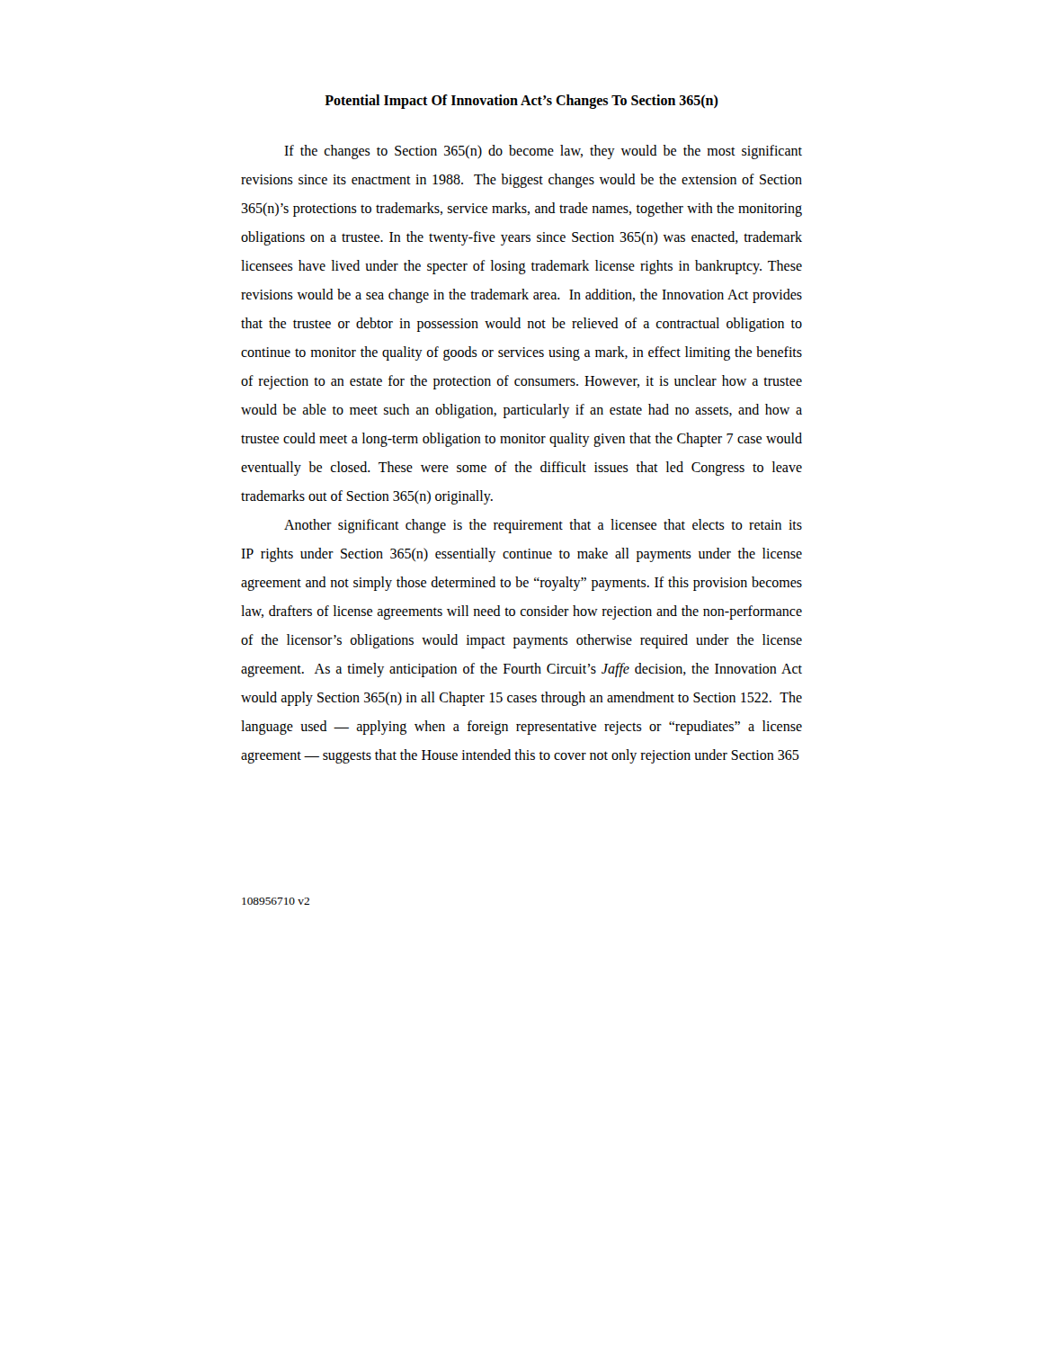Potential Impact Of Innovation Act’s Changes To Section 365(n)
If the changes to Section 365(n) do become law, they would be the most significant revisions since its enactment in 1988. The biggest changes would be the extension of Section 365(n)’s protections to trademarks, service marks, and trade names, together with the monitoring obligations on a trustee. In the twenty-five years since Section 365(n) was enacted, trademark licensees have lived under the specter of losing trademark license rights in bankruptcy. These revisions would be a sea change in the trademark area. In addition, the Innovation Act provides that the trustee or debtor in possession would not be relieved of a contractual obligation to continue to monitor the quality of goods or services using a mark, in effect limiting the benefits of rejection to an estate for the protection of consumers. However, it is unclear how a trustee would be able to meet such an obligation, particularly if an estate had no assets, and how a trustee could meet a long-term obligation to monitor quality given that the Chapter 7 case would eventually be closed. These were some of the difficult issues that led Congress to leave trademarks out of Section 365(n) originally.
Another significant change is the requirement that a licensee that elects to retain its IP rights under Section 365(n) essentially continue to make all payments under the license agreement and not simply those determined to be “royalty” payments. If this provision becomes law, drafters of license agreements will need to consider how rejection and the non-performance of the licensor’s obligations would impact payments otherwise required under the license agreement. As a timely anticipation of the Fourth Circuit’s Jaffe decision, the Innovation Act would apply Section 365(n) in all Chapter 15 cases through an amendment to Section 1522. The language used — applying when a foreign representative rejects or “repudiates” a license agreement — suggests that the House intended this to cover not only rejection under Section 365
108956710 v2